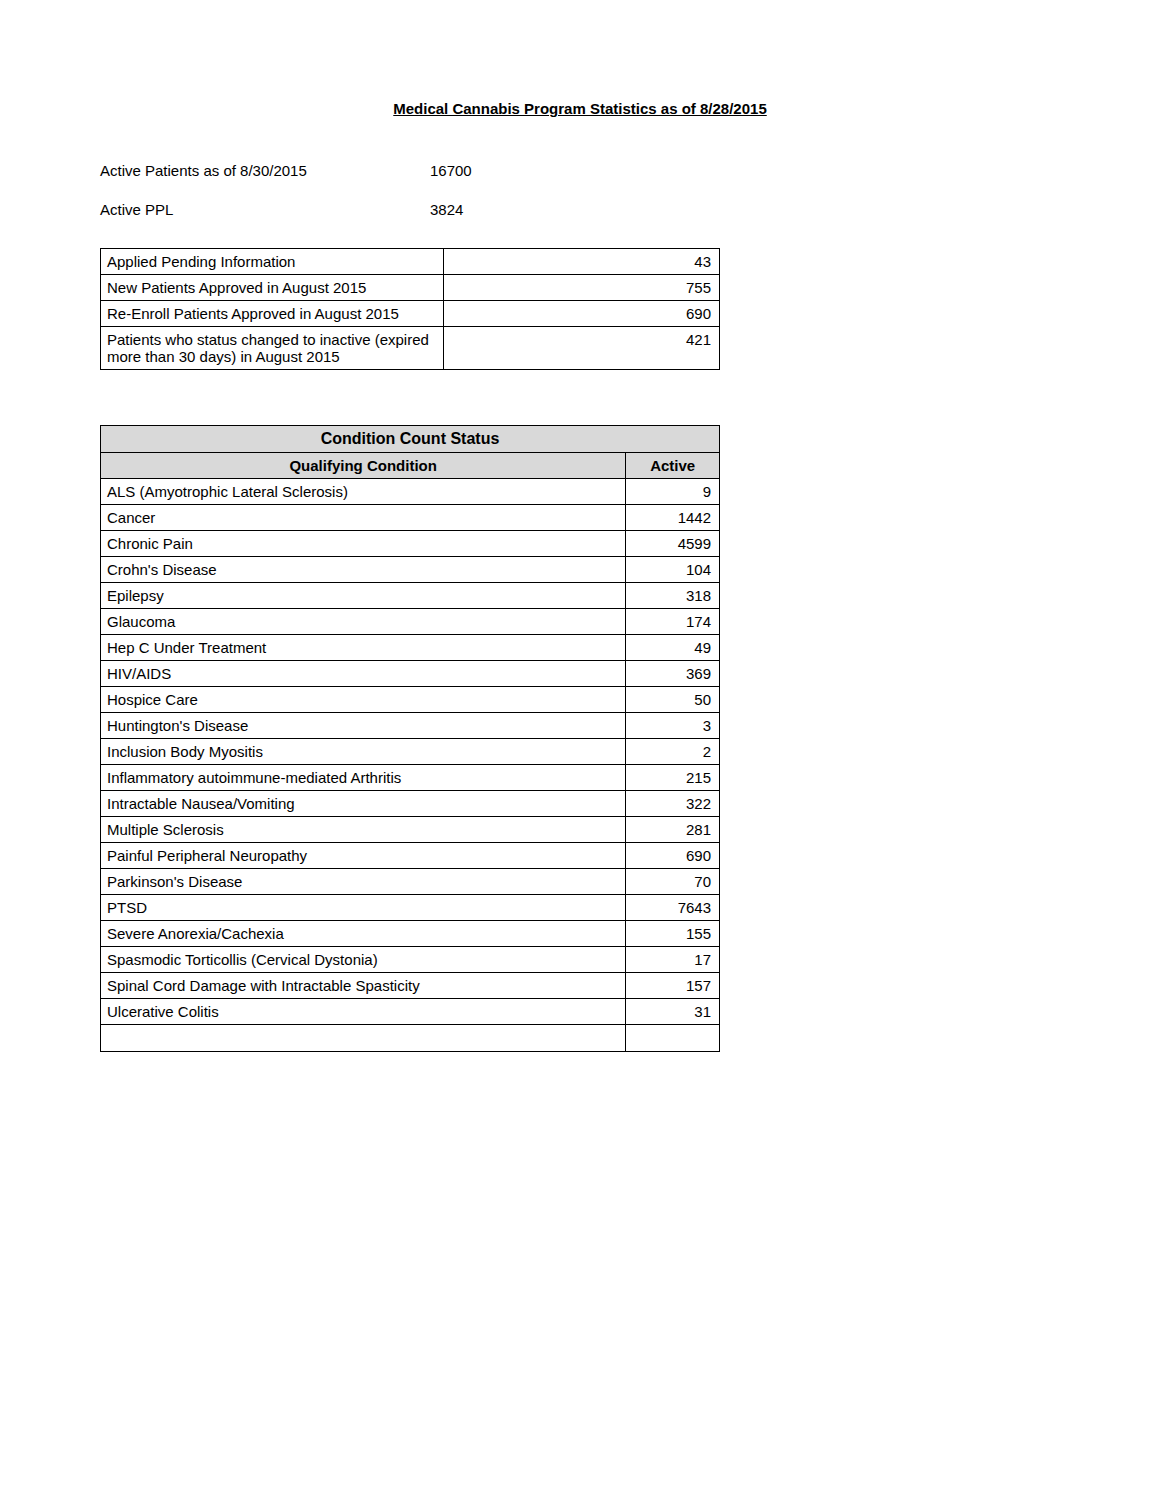Medical Cannabis Program Statistics as of 8/28/2015
Active Patients as of 8/30/2015
16700
Active PPL
3824
| Applied Pending Information | 43 |
| New Patients Approved in August 2015 | 755 |
| Re-Enroll Patients Approved in August 2015 | 690 |
| Patients who status changed to inactive (expired more than 30 days) in August 2015 | 421 |
| Condition Count Status |
| --- |
| Qualifying Condition | Active |
| ALS (Amyotrophic Lateral Sclerosis) | 9 |
| Cancer | 1442 |
| Chronic Pain | 4599 |
| Crohn's Disease | 104 |
| Epilepsy | 318 |
| Glaucoma | 174 |
| Hep C Under Treatment | 49 |
| HIV/AIDS | 369 |
| Hospice Care | 50 |
| Huntington's Disease | 3 |
| Inclusion Body Myositis | 2 |
| Inflammatory autoimmune-mediated Arthritis | 215 |
| Intractable Nausea/Vomiting | 322 |
| Multiple Sclerosis | 281 |
| Painful Peripheral Neuropathy | 690 |
| Parkinson's Disease | 70 |
| PTSD | 7643 |
| Severe Anorexia/Cachexia | 155 |
| Spasmodic Torticollis (Cervical Dystonia) | 17 |
| Spinal Cord Damage with Intractable Spasticity | 157 |
| Ulcerative Colitis | 31 |